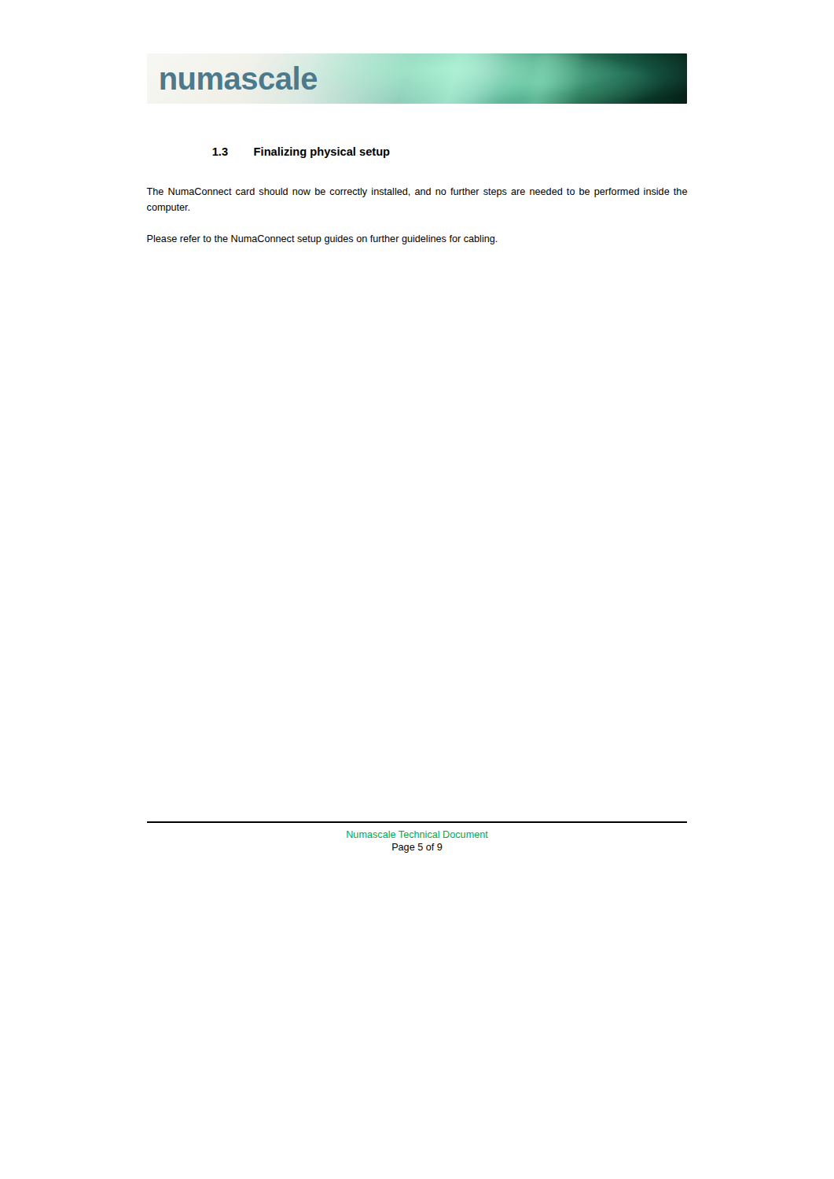numascale
1.3 Finalizing physical setup
The NumaConnect card should now be correctly installed, and no further steps are needed to be performed inside the computer.
Please refer to the NumaConnect setup guides on further guidelines for cabling.
Numascale Technical Document
Page 5 of 9